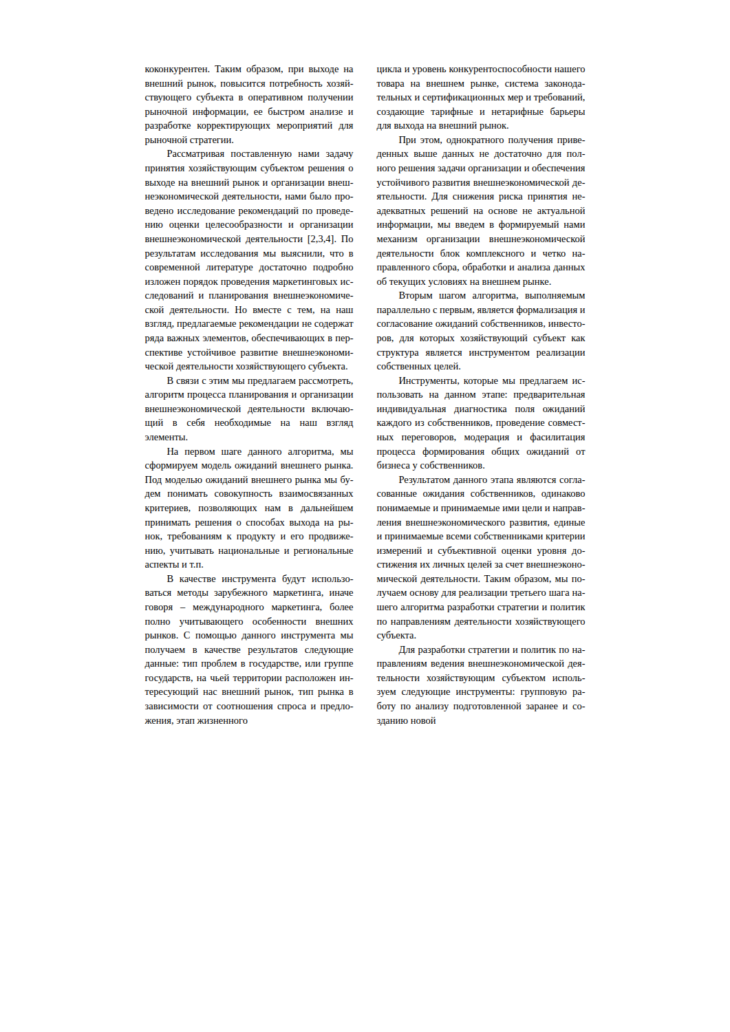коконкурентен. Таким образом, при выходе на внешний рынок, повысится потребность хозяйствующего субъекта в оперативном получении рыночной информации, ее быстром анализе и разработке корректирующих мероприятий для рыночной стратегии.
Рассматривая поставленную нами задачу принятия хозяйствующим субъектом решения о выходе на внешний рынок и организации внешнеэкономической деятельности, нами было проведено исследование рекомендаций по проведению оценки целесообразности и организации внешнеэкономической деятельности [2,3,4]. По результатам исследования мы выяснили, что в современной литературе достаточно подробно изложен порядок проведения маркетинговых исследований и планирования внешнеэкономической деятельности. Но вместе с тем, на наш взгляд, предлагаемые рекомендации не содержат ряда важных элементов, обеспечивающих в перспективе устойчивое развитие внешнеэкономической деятельности хозяйствующего субъекта.
В связи с этим мы предлагаем рассмотреть, алгоритм процесса планирования и организации внешнеэкономической деятельности включающий в себя необходимые на наш взгляд элементы.
На первом шаге данного алгоритма, мы сформируем модель ожиданий внешнего рынка. Под моделью ожиданий внешнего рынка мы будем понимать совокупность взаимосвязанных критериев, позволяющих нам в дальнейшем принимать решения о способах выхода на рынок, требованиям к продукту и его продвижению, учитывать национальные и региональные аспекты и т.п.
В качестве инструмента будут использоваться методы зарубежного маркетинга, иначе говоря – международного маркетинга, более полно учитывающего особенности внешних рынков. С помощью данного инструмента мы получаем в качестве результатов следующие данные: тип проблем в государстве, или группе государств, на чьей территории расположен интересующий нас внешний рынок, тип рынка в зависимости от соотношения спроса и предложения, этап жизненного
цикла и уровень конкурентоспособности нашего товара на внешнем рынке, система законодательных и сертификационных мер и требований, создающие тарифные и нетарифные барьеры для выхода на внешний рынок.
При этом, однократного получения приведенных выше данных не достаточно для полного решения задачи организации и обеспечения устойчивого развития внешнеэкономической деятельности. Для снижения риска принятия неадекватных решений на основе не актуальной информации, мы введем в формируемый нами механизм организации внешнеэкономической деятельности блок комплексного и четко направленного сбора, обработки и анализа данных об текущих условиях на внешнем рынке.
Вторым шагом алгоритма, выполняемым параллельно с первым, является формализация и согласование ожиданий собственников, инвесторов, для которых хозяйствующий субъект как структура является инструментом реализации собственных целей.
Инструменты, которые мы предлагаем использовать на данном этапе: предварительная индивидуальная диагностика поля ожиданий каждого из собственников, проведение совместных переговоров, модерация и фасилитация процесса формирования общих ожиданий от бизнеса у собственников.
Результатом данного этапа являются согласованные ожидания собственников, одинаково понимаемые и принимаемые ими цели и направления внешнеэкономического развития, единые и принимаемые всеми собственниками критерии измерений и субъективной оценки уровня достижения их личных целей за счет внешнеэкономической деятельности. Таким образом, мы получаем основу для реализации третьего шага нашего алгоритма разработки стратегии и политик по направлениям деятельности хозяйствующего субъекта.
Для разработки стратегии и политик по направлениям ведения внешнеэкономической деятельности хозяйствующим субъектом используем следующие инструменты: групповую работу по анализу подготовленной заранее и созданию новой